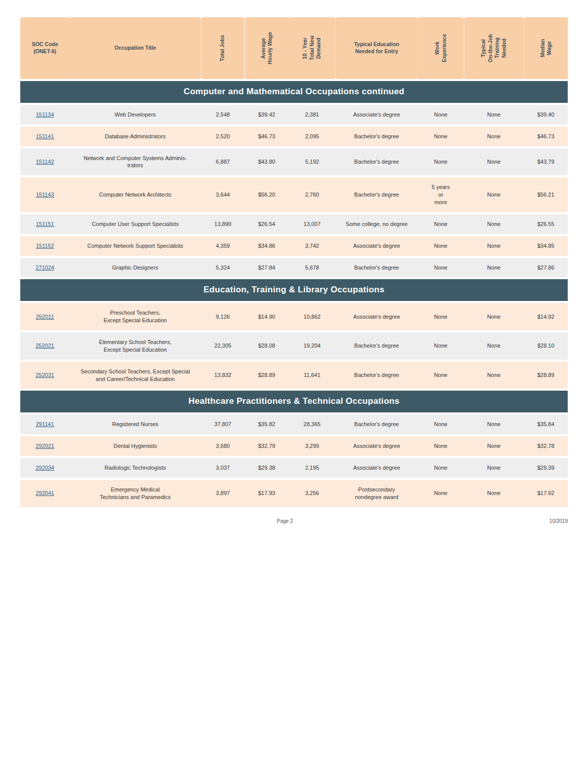| SOC Code (ONET-6) | Occupation Title | Total Jobs | Average Hourly Wage | 10 - Year Total New Demand | Typical Education Needed for Entry | Work Experience | Typical On-the-Job Training Needed | Median Wage |
| --- | --- | --- | --- | --- | --- | --- | --- | --- |
| Computer and Mathematical Occupations continued |
| 151134 | Web Developers | 2,548 | $39.42 | 2,381 | Associate's degree | None | None | $39.40 |
| 151141 | Database Administrators | 2,520 | $46.73 | 2,095 | Bachelor's degree | None | None | $46.73 |
| 151142 | Network and Computer Systems Adminis- trators | 6,887 | $43.80 | 5,192 | Bachelor's degree | None | None | $43.79 |
| 151143 | Computer Network Architects | 3,644 | $56.20 | 2,760 | Bachelor's degree | 5 years or more | None | $56.21 |
| 151151 | Computer User Support Specialists | 13,890 | $26.54 | 13,007 | Some college, no degree | None | None | $26.55 |
| 151152 | Computer Network Support Specialists | 4,359 | $34.86 | 3,742 | Associate's degree | None | None | $34.85 |
| 271024 | Graphic Designers | 5,324 | $27.84 | 5,678 | Bachelor's degree | None | None | $27.86 |
| Education, Training & Library Occupations |
| 252011 | Preschool Teachers, Except Special Education | 9,126 | $14.90 | 10,862 | Associate's degree | None | None | $14.92 |
| 252021 | Elementary School Teachers, Except Special Education | 22,305 | $28.08 | 19,204 | Bachelor's degree | None | None | $28.10 |
| 252031 | Secondary School Teachers, Except Special and Career/Technical Education | 13,832 | $28.89 | 11,641 | Bachelor's degree | None | None | $28.89 |
| Healthcare Practitioners & Technical Occupations |
| 291141 | Registered Nurses | 37,807 | $35.82 | 28,365 | Bachelor's degree | None | None | $35.84 |
| 292021 | Dental Hygienists | 3,680 | $32.79 | 3,299 | Associate's degree | None | None | $32.78 |
| 292034 | Radiologic Technologists | 3,037 | $29.38 | 2,195 | Associate's degree | None | None | $29.39 |
| 292041 | Emergency Medical Technicians and Paramedics | 3,897 | $17.93 | 3,256 | Postsecondary nondegree award | None | None | $17.92 |
Page 2 10/2019